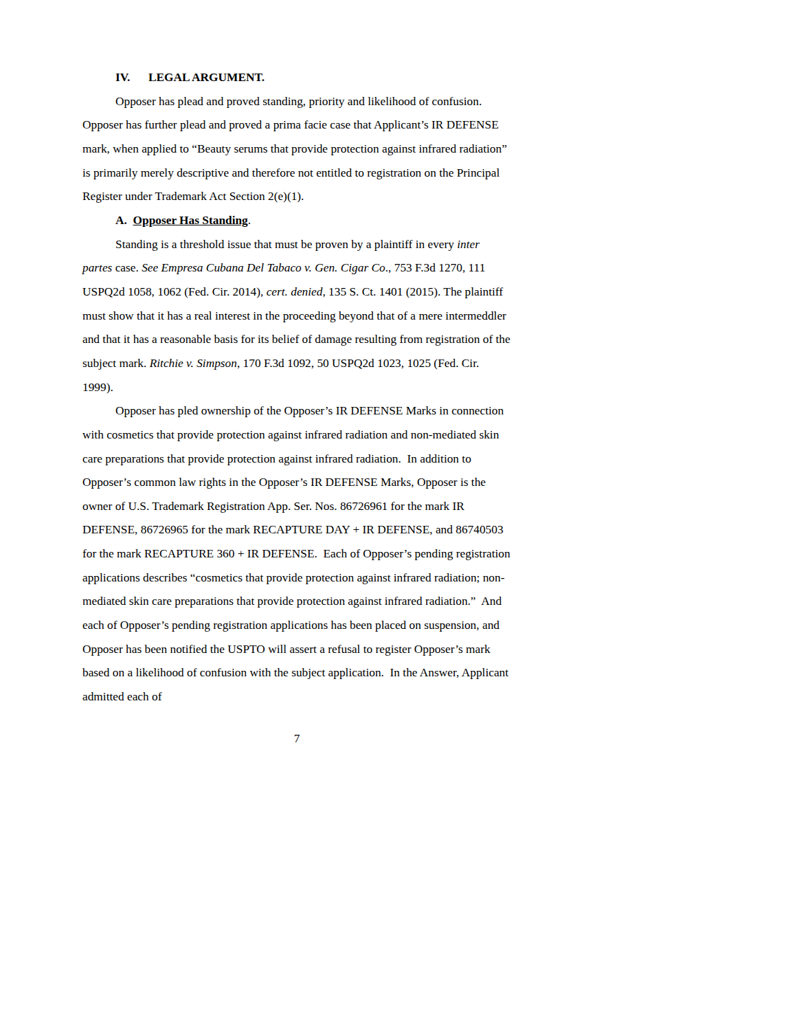IV. LEGAL ARGUMENT.
Opposer has plead and proved standing, priority and likelihood of confusion. Opposer has further plead and proved a prima facie case that Applicant’s IR DEFENSE mark, when applied to “Beauty serums that provide protection against infrared radiation” is primarily merely descriptive and therefore not entitled to registration on the Principal Register under Trademark Act Section 2(e)(1).
A. Opposer Has Standing.
Standing is a threshold issue that must be proven by a plaintiff in every inter partes case. See Empresa Cubana Del Tabaco v. Gen. Cigar Co., 753 F.3d 1270, 111 USPQ2d 1058, 1062 (Fed. Cir. 2014), cert. denied, 135 S. Ct. 1401 (2015). The plaintiff must show that it has a real interest in the proceeding beyond that of a mere intermeddler and that it has a reasonable basis for its belief of damage resulting from registration of the subject mark. Ritchie v. Simpson, 170 F.3d 1092, 50 USPQ2d 1023, 1025 (Fed. Cir. 1999).
Opposer has pled ownership of the Opposer’s IR DEFENSE Marks in connection with cosmetics that provide protection against infrared radiation and non-mediated skin care preparations that provide protection against infrared radiation. In addition to Opposer’s common law rights in the Opposer’s IR DEFENSE Marks, Opposer is the owner of U.S. Trademark Registration App. Ser. Nos. 86726961 for the mark IR DEFENSE, 86726965 for the mark RECAPTURE DAY + IR DEFENSE, and 86740503 for the mark RECAPTURE 360 + IR DEFENSE. Each of Opposer’s pending registration applications describes “cosmetics that provide protection against infrared radiation; non-mediated skin care preparations that provide protection against infrared radiation.” And each of Opposer’s pending registration applications has been placed on suspension, and Opposer has been notified the USPTO will assert a refusal to register Opposer’s mark based on a likelihood of confusion with the subject application. In the Answer, Applicant admitted each of
7